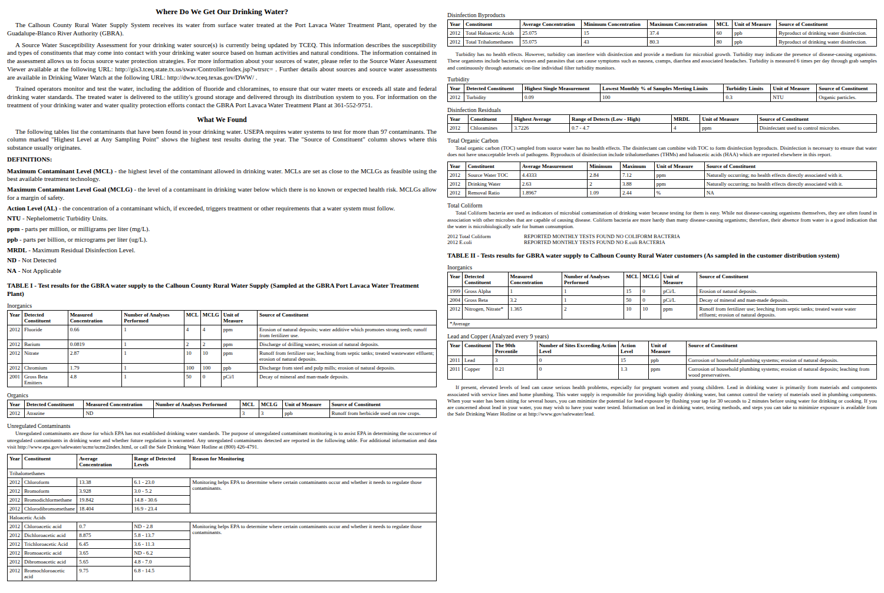Where Do We Get Our Drinking Water?
The Calhoun County Rural Water Supply System receives its water from surface water treated at the Port Lavaca Water Treatment Plant, operated by the Guadalupe-Blanco River Authority (GBRA).
A Source Water Susceptibility Assessment for your drinking water source(s) is currently being updated by TCEQ. This information describes the susceptibility and types of constituents that may come into contact with your drinking water source based on human activities and natural conditions. The information contained in the assessment allows us to focus source water protection strategies. For more information about your sources of water, please refer to the Source Water Assessment Viewer available at the following URL: http://gis3.tceq.state.tx.us/swav/Controller/index.jsp?wtrsrc= . Further details about sources and source water assessments are available in Drinking Water Watch at the following URL: http://dww.tceq.texas.gov/DWW/ .
Trained operators monitor and test the water, including the addition of fluoride and chloramines, to ensure that our water meets or exceeds all state and federal drinking water standards. The treated water is delivered to the utility's ground storage and delivered through its distribution system to you. For information on the treatment of your drinking water and water quality protection efforts contact the GBRA Port Lavaca Water Treatment Plant at 361-552-9751.
What We Found
The following tables list the contaminants that have been found in your drinking water. USEPA requires water systems to test for more than 97 contaminants. The column marked "Highest Level at Any Sampling Point" shows the highest test results during the year. The "Source of Constituent" column shows where this substance usually originates.
DEFINITIONS:
Maximum Contaminant Level (MCL) - the highest level of the contaminant allowed in drinking water. MCLs are set as close to the MCLGs as feasible using the best available treatment technology.
Maximum Contaminant Level Goal (MCLG) - the level of a contaminant in drinking water below which there is no known or expected health risk. MCLGs allow for a margin of safety.
Action Level (AL) - the concentration of a contaminant which, if exceeded, triggers treatment or other requirements that a water system must follow.
NTU - Nephelometric Turbidity Units.
ppm - parts per million, or milligrams per liter (mg/L).
ppb - parts per billion, or micrograms per liter (ug/L).
MRDL - Maximum Residual Disinfection Level.
ND - Not Detected
NA - Not Applicable
TABLE I - Test results for the GBRA water supply to the Calhoun County Rural Water Supply (Sampled at the GBRA Port Lavaca Water Treatment Plant)
Inorganics
| Year | Detected Constituent | Measured Concentration | Number of Analyses Performed | MCL | MCLG | Unit of Measure | Source of Constituent |
| --- | --- | --- | --- | --- | --- | --- | --- |
| 2012 | Fluoride | 0.66 | 1 | 4 | 4 | ppm | Erosion of natural deposits; water additive which promotes strong teeth; runoff from fertilizer use. |
| 2012 | Barium | 0.0819 | 1 | 2 | 2 | ppm | Discharge of drilling wastes; erosion of natural deposits. |
| 2012 | Nitrate | 2.87 | 1 | 10 | 10 | ppm | Runoff from fertilizer use; leaching from septic tanks; treated wastewater effluent; erosion of natural deposits. |
| 2012 | Chromium | 1.79 | 1 | 100 | 100 | ppb | Discharge from steel and pulp mills; erosion of natural deposits. |
| 2001 | Gross Beta Emitters | 4.8 | 1 | 50 | 0 | pCi/l | Decay of mineral and man-made deposits. |
Organics
| Year | Detected Constituent | Measured Concentration | Number of Analyses Performed | MCL | MCLG | Unit of Measure | Source of Constituent |
| --- | --- | --- | --- | --- | --- | --- | --- |
| 2012 | Atrazine | ND | | 3 | 3 | ppb | Runoff from herbicide used on row crops. |
Unregulated Contaminants
Unregulated contaminants are those for which EPA has not established drinking water standards. The purpose of unregulated contaminant monitoring is to assist EPA in determining the occurrence of unregulated contaminants in drinking water and whether future regulation is warranted. Any unregulated contaminants detected are reported in the following table. For additional information and data visit http://www.epa.gov/safewater/ucmr/ucmr2index.html, or call the Safe Drinking Water Hotline at (800) 426-4791.
| Year | Constituent | Average Concentration | Range of Detected Levels | Reason for Monitoring |
| --- | --- | --- | --- | --- |
| Trihalomethanes |
| 2012 | Chloroform | 13.38 | 6.1 - 23.0 | Monitoring helps EPA to determine where certain contaminants occur and whether it needs to regulate those contaminants. |
| 2012 | Bromoform | 3.928 | 3.0 - 5.2 |
| 2012 | Bromodichlormethane | 19.842 | 14.8 - 30.6 |
| 2012 | Chlorodibromomethane | 18.404 | 16.9 - 23.4 |
| Haloacetic Acids |
| 2012 | Chloroacetic acid | 0.7 | ND - 2.8 | Monitoring helps EPA to determine where certain contaminants occur and whether it needs to regulate those contaminants. |
| 2012 | Dichloroacetic acid | 8.875 | 5.8 - 13.7 |
| 2012 | Trichloroacetic Acid | 6.45 | 3.6 - 11.3 |
| 2012 | Bromoacetic acid | 3.65 | ND - 6.2 |
| 2012 | Dibromoacetic acid | 5.65 | 4.8 - 7.0 |
| 2012 | Bromochloroacetic acid | 9.75 | 6.8 - 14.5 |
Disinfection Byproducts
| Year | Constituent | Average Concentration | Minimum Concentration | Maximum Concentration | MCL | Unit of Measure | Source of Constituent |
| --- | --- | --- | --- | --- | --- | --- | --- |
| 2012 | Total Haloacetic Acids | 25.075 | 15 | 37.4 | 60 | ppb | Byproduct of drinking water disinfection. |
| 2012 | Total Trihalomethanes | 55.075 | 43 | 80.3 | 80 | ppb | Byproduct of drinking water disinfection. |
Turbidity has no health effects. However, turbidity can interfere with disinfection and provide a medium for microbial growth. Turbidity may indicate the presence of disease-causing organisms. These organisms include bacteria, viruses and parasites that can cause symptoms such as nausea, cramps, diarrhea and associated headaches. Turbidity is measured 6 times per day through grab samples and continuously through automatic on-line individual filter turbidity monitors.
Turbidity
| Year | Detected Constituent | Highest Single Measurement | Lowest Monthly % of Samples Meeting Limits | Turbidity Limits | Unit of Measure | Source of Constituent |
| --- | --- | --- | --- | --- | --- | --- |
| 2012 | Turbidity | 0.09 | 100 | 0.3 | NTU | Organic particles. |
Disinfection Residuals
| Year | Constituent | Highest Average | Range of Detects (Low - High) | MRDL | Unit of Measure | Source of Constituent |
| --- | --- | --- | --- | --- | --- | --- |
| 2012 | Chloramines | 3.7226 | 0.7 - 4.7 | 4 | ppm | Disinfectant used to control microbes. |
Total Organic Carbon
Total organic carbon (TOC) sampled from source water has no health effects. The disinfectant can combine with TOC to form disinfection byproducts. Disinfection is necessary to ensure that water does not have unacceptable levels of pathogens. Byproducts of disinfection include trihalomethanes (THMs) and haloacetic acids (HAA) which are reported elsewhere in this report.
| Year | Constituent | Average Measurement | Minimum | Maximum | Unit of Measure | Source of Constituent |
| --- | --- | --- | --- | --- | --- | --- |
| 2012 | Source Water TOC | 4.4333 | 2.84 | 7.12 | ppm | Naturally occurring; no health effects directly associated with it. |
| 2012 | Drinking Water | 2.63 | 2 | 3.88 | ppm | Naturally occurring; no health effects directly associated with it. |
| 2012 | Removal Ratio | 1.8967 | 1.09 | 2.44 | % | NA |
Total Coliform
Total Coliform bacteria are used as indicators of microbial contamination of drinking water because testing for them is easy. While not disease-causing organisms themselves, they are often found in association with other microbes that are capable of causing disease. Coliform bacteria are more hardy than many disease-causing organisms; therefore, their absence from water is a good indication that the water is microbiologically safe for human consumption.
2012 Total Coliform REPORTED MONTHLY TESTS FOUND NO COLIFORM BACTERIA
2012 E.coli REPORTED MONTHLY TESTS FOUND NO E.coli BACTERIA
TABLE II - Tests results for GBRA water supply to Calhoun County Rural Water customers (As sampled in the customer distribution system)
Inorganics
| Year | Detected Constituent | Measured Concentration | Number of Analyses Performed | MCL | MCLG | Unit of Measure | Source of Constituent |
| --- | --- | --- | --- | --- | --- | --- | --- |
| 1999 | Gross Alpha | 1 | 1 | 15 | 0 | pCi/L | Erosion of natural deposits. |
| 2004 | Gross Beta | 3.2 | 1 | 50 | 0 | pCi/L | Decay of mineral and man-made deposits. |
| 2012 | Nitrogen, Nitrate* | 1.365 | 2 | 10 | 10 | ppm | Runoff from fertilizer use; leeching from septic tanks; treated waste water effluent; erosion of natural deposits. |
| *Average |
Lead and Copper (Analyzed every 9 years)
| Year | Constituent | The 90th Percentile | Number of Sites Exceeding Action Level | Action Level | Unit of Measure | Source of Constituent |
| --- | --- | --- | --- | --- | --- | --- |
| 2011 | Lead | 3 | 0 | 15 | ppb | Corrosion of household plumbing systems; erosion of natural deposits. |
| 2011 | Copper | 0.21 | 0 | 1.3 | ppm | Corrosion of household plumbing systems; erosion of natural deposits; leaching from wood preservatives. |
If present, elevated levels of lead can cause serious health problems, especially for pregnant women and young children. Lead in drinking water is primarily from materials and components associated with service lines and home plumbing. This water supply is responsible for providing high quality drinking water, but cannot control the variety of materials used in plumbing components. When your water has been sitting for several hours, you can minimize the potential for lead exposure by flushing your tap for 30 seconds to 2 minutes before using water for drinking or cooking. If you are concerned about lead in your water, you may wish to have your water tested. Information on lead in drinking water, testing methods, and steps you can take to minimize exposure is available from the Safe Drinking Water Hotline or at http://www.gov/safewater/lead.